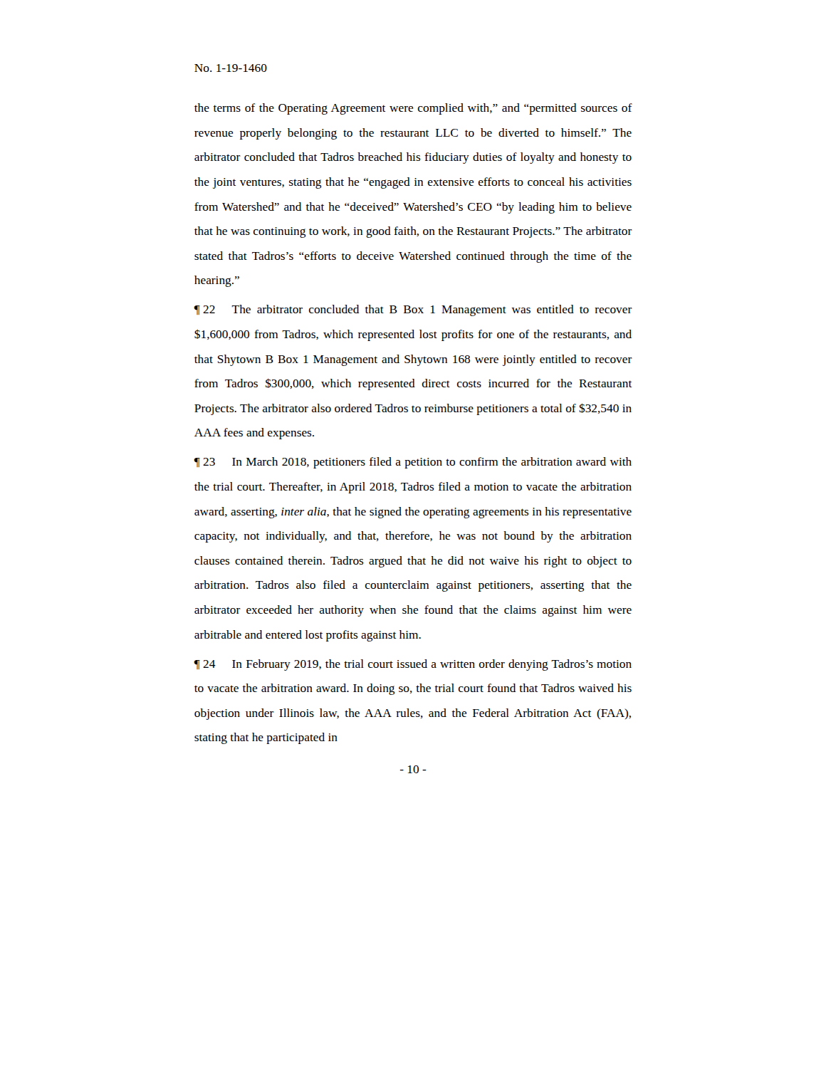No. 1-19-1460
the terms of the Operating Agreement were complied with,” and “permitted sources of revenue properly belonging to the restaurant LLC to be diverted to himself.” The arbitrator concluded that Tadros breached his fiduciary duties of loyalty and honesty to the joint ventures, stating that he “engaged in extensive efforts to conceal his activities from Watershed” and that he “deceived” Watershed’s CEO “by leading him to believe that he was continuing to work, in good faith, on the Restaurant Projects.” The arbitrator stated that Tadros’s “efforts to deceive Watershed continued through the time of the hearing.”
¶ 22 The arbitrator concluded that B Box 1 Management was entitled to recover $1,600,000 from Tadros, which represented lost profits for one of the restaurants, and that Shytown B Box 1 Management and Shytown 168 were jointly entitled to recover from Tadros $300,000, which represented direct costs incurred for the Restaurant Projects. The arbitrator also ordered Tadros to reimburse petitioners a total of $32,540 in AAA fees and expenses.
¶ 23 In March 2018, petitioners filed a petition to confirm the arbitration award with the trial court. Thereafter, in April 2018, Tadros filed a motion to vacate the arbitration award, asserting, inter alia, that he signed the operating agreements in his representative capacity, not individually, and that, therefore, he was not bound by the arbitration clauses contained therein. Tadros argued that he did not waive his right to object to arbitration. Tadros also filed a counterclaim against petitioners, asserting that the arbitrator exceeded her authority when she found that the claims against him were arbitrable and entered lost profits against him.
¶ 24 In February 2019, the trial court issued a written order denying Tadros’s motion to vacate the arbitration award. In doing so, the trial court found that Tadros waived his objection under Illinois law, the AAA rules, and the Federal Arbitration Act (FAA), stating that he participated in
- 10 -